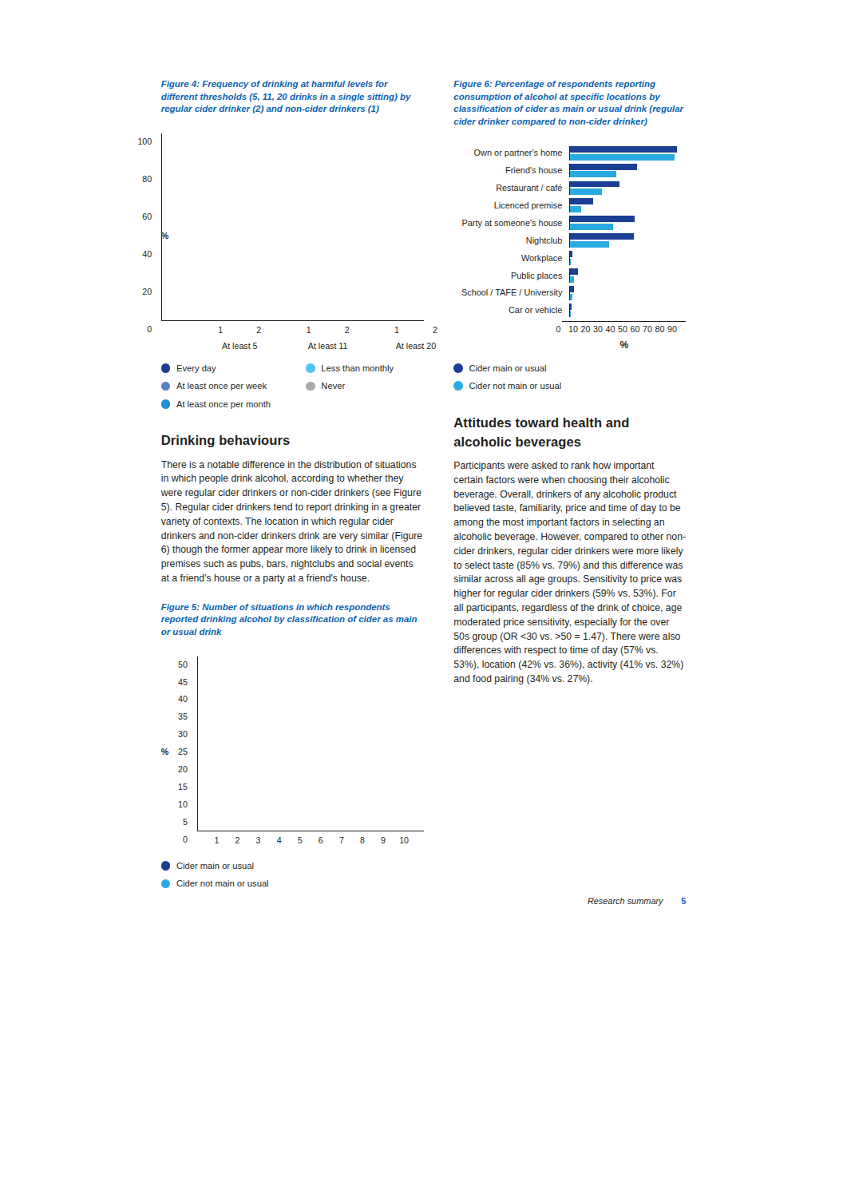Figure 4: Frequency of drinking at harmful levels for different thresholds (5, 11, 20 drinks in a single sitting) by regular cider drinker (2) and non-cider drinkers (1)
% 100 80 60 40 20 0
12
At least 5
12
At least 11
12
At least 20
Every day
At least once per week
At least once per month
Less than monthly
Never
Drinking behaviours
There is a notable difference in the distribution of situations in which people drink alcohol, according to whether they were regular cider drinkers or non-cider drinkers (see Figure 5). Regular cider drinkers tend to report drinking in a greater variety of contexts. The location in which regular cider drinkers and non-cider drinkers drink are very similar (Figure 6) though the former appear more likely to drink in licensed premises such as pubs, bars, nightclubs and social events at a friend's house or a party at a friend's house.
Figure 5: Number of situations in which respondents reported drinking alcohol by classification of cider as main or usual drink
% 50 45 40 35 30 25 20 15 10 5 0
1 2 3 4 5 6 7 8 9 10
Cider main or usual
Cider not main or usual
Figure 6: Percentage of respondents reporting consumption of alcohol at specific locations by classification of cider as main or usual drink (regular cider drinker compared to non-cider drinker)
Own or partner's home
Friend's house
Restaurant / café
Licenced premise
Party at someone's house
Nightclub
Workplace
Public places
School / TAFE / University
Car or vehicle
0102030405060708090
%
Cider main or usual
Cider not main or usual
Attitudes toward health and alcoholic beverages
Participants were asked to rank how important certain factors were when choosing their alcoholic beverage. Overall, drinkers of any alcoholic product believed taste, familiarity, price and time of day to be among the most important factors in selecting an alcoholic beverage. However, compared to other non-cider drinkers, regular cider drinkers were more likely to select taste (85% vs. 79%) and this difference was similar across all age groups. Sensitivity to price was higher for regular cider drinkers (59% vs. 53%). For all participants, regardless of the drink of choice, age moderated price sensitivity, especially for the over 50s group (OR <30 vs. >50 = 1.47). There were also differences with respect to time of day (57% vs. 53%), location (42% vs. 36%), activity (41% vs. 32%) and food pairing (34% vs. 27%).
Research summary 5